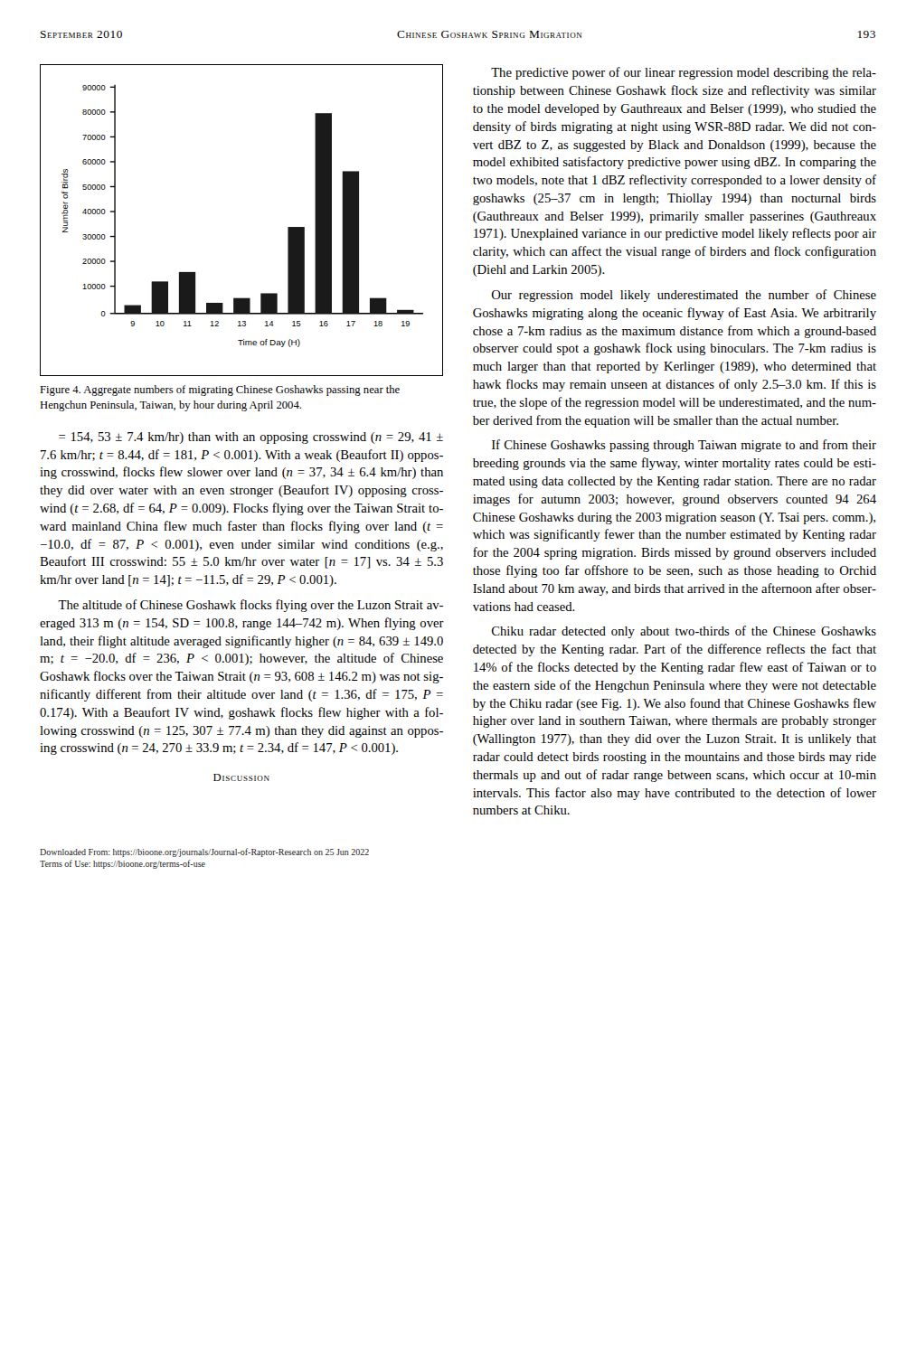September 2010
Chinese Goshawk Spring Migration
193
90000 80000 70000 60000 50000 40000 30000 20000 10000 0 Number of Birds 9 10 11 12 13 14 15 16 17 18 19 Time of Day (H)
Figure 4. Aggregate numbers of migrating Chinese Goshawks passing near the Hengchun Peninsula, Taiwan, by hour during April 2004.
= 154, 53 ± 7.4 km/hr) than with an opposing crosswind (n = 29, 41 ± 7.6 km/hr; t = 8.44, df = 181, P < 0.001). With a weak (Beaufort II) opposing crosswind, flocks flew slower over land (n = 37, 34 ± 6.4 km/hr) than they did over water with an even stronger (Beaufort IV) opposing crosswind (t = 2.68, df = 64, P = 0.009). Flocks flying over the Taiwan Strait toward mainland China flew much faster than flocks flying over land (t = −10.0, df = 87, P < 0.001), even under similar wind conditions (e.g., Beaufort III crosswind: 55 ± 5.0 km/hr over water [n = 17] vs. 34 ± 5.3 km/hr over land [n = 14]; t = −11.5, df = 29, P < 0.001).
The altitude of Chinese Goshawk flocks flying over the Luzon Strait averaged 313 m (n = 154, SD = 100.8, range 144–742 m). When flying over land, their flight altitude averaged significantly higher (n = 84, 639 ± 149.0 m; t = −20.0, df = 236, P < 0.001); however, the altitude of Chinese Goshawk flocks over the Taiwan Strait (n = 93, 608 ± 146.2 m) was not significantly different from their altitude over land (t = 1.36, df = 175, P = 0.174). With a Beaufort IV wind, goshawk flocks flew higher with a following crosswind (n = 125, 307 ± 77.4 m) than they did against an opposing crosswind (n = 24, 270 ± 33.9 m; t = 2.34, df = 147, P < 0.001).
Discussion
The predictive power of our linear regression model describing the relationship between Chinese Goshawk flock size and reflectivity was similar to the model developed by Gauthreaux and Belser (1999), who studied the density of birds migrating at night using WSR-88D radar. We did not convert dBZ to Z, as suggested by Black and Donaldson (1999), because the model exhibited satisfactory predictive power using dBZ. In comparing the two models, note that 1 dBZ reflectivity corresponded to a lower density of goshawks (25–37 cm in length; Thiollay 1994) than nocturnal birds (Gauthreaux and Belser 1999), primarily smaller passerines (Gauthreaux 1971). Unexplained variance in our predictive model likely reflects poor air clarity, which can affect the visual range of birders and flock configuration (Diehl and Larkin 2005).
Our regression model likely underestimated the number of Chinese Goshawks migrating along the oceanic flyway of East Asia. We arbitrarily chose a 7-km radius as the maximum distance from which a ground-based observer could spot a goshawk flock using binoculars. The 7-km radius is much larger than that reported by Kerlinger (1989), who determined that hawk flocks may remain unseen at distances of only 2.5–3.0 km. If this is true, the slope of the regression model will be underestimated, and the number derived from the equation will be smaller than the actual number.
If Chinese Goshawks passing through Taiwan migrate to and from their breeding grounds via the same flyway, winter mortality rates could be estimated using data collected by the Kenting radar station. There are no radar images for autumn 2003; however, ground observers counted 94 264 Chinese Goshawks during the 2003 migration season (Y. Tsai pers. comm.), which was significantly fewer than the number estimated by Kenting radar for the 2004 spring migration. Birds missed by ground observers included those flying too far offshore to be seen, such as those heading to Orchid Island about 70 km away, and birds that arrived in the afternoon after observations had ceased.
Chiku radar detected only about two-thirds of the Chinese Goshawks detected by the Kenting radar. Part of the difference reflects the fact that 14% of the flocks detected by the Kenting radar flew east of Taiwan or to the eastern side of the Hengchun Peninsula where they were not detectable by the Chiku radar (see Fig. 1). We also found that Chinese Goshawks flew higher over land in southern Taiwan, where thermals are probably stronger (Wallington 1977), than they did over the Luzon Strait. It is unlikely that radar could detect birds roosting in the mountains and those birds may ride thermals up and out of radar range between scans, which occur at 10-min intervals. This factor also may have contributed to the detection of lower numbers at Chiku.
Downloaded From: https://bioone.org/journals/Journal-of-Raptor-Research on 25 Jun 2022
Terms of Use: https://bioone.org/terms-of-use